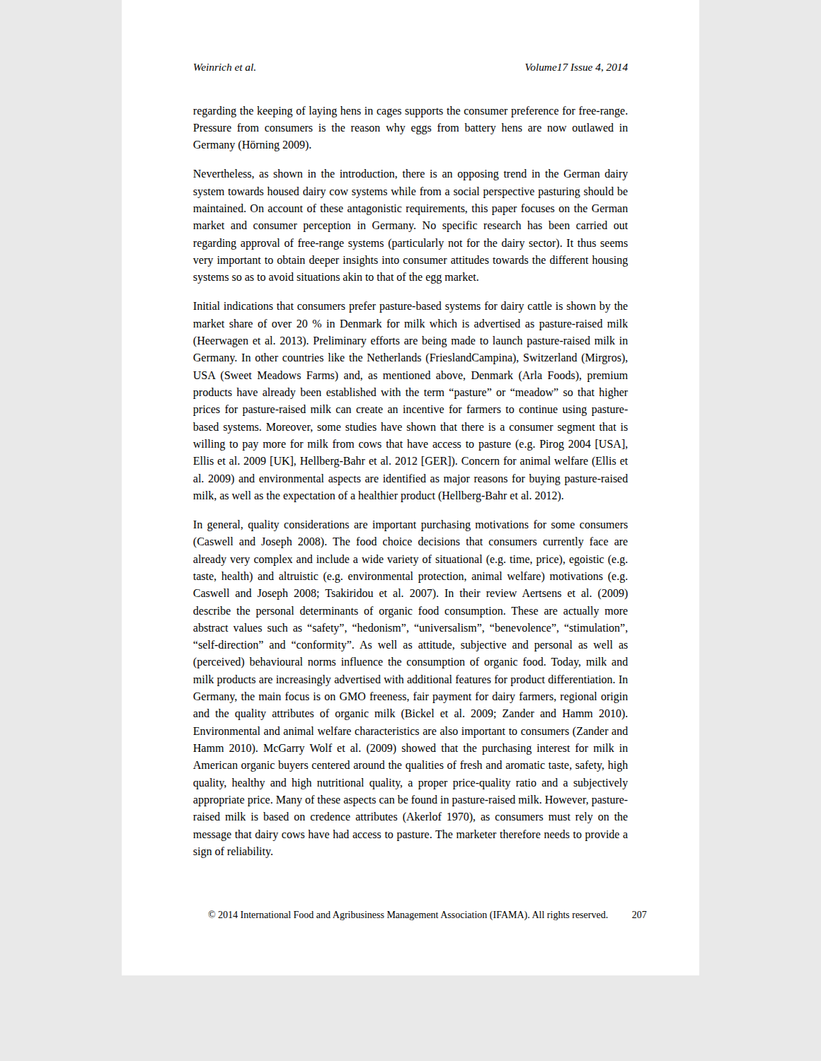Weinrich et al. Volume17 Issue 4, 2014
regarding the keeping of laying hens in cages supports the consumer preference for free-range. Pressure from consumers is the reason why eggs from battery hens are now outlawed in Germany (Hörning 2009).
Nevertheless, as shown in the introduction, there is an opposing trend in the German dairy system towards housed dairy cow systems while from a social perspective pasturing should be maintained. On account of these antagonistic requirements, this paper focuses on the German market and consumer perception in Germany. No specific research has been carried out regarding approval of free-range systems (particularly not for the dairy sector). It thus seems very important to obtain deeper insights into consumer attitudes towards the different housing systems so as to avoid situations akin to that of the egg market.
Initial indications that consumers prefer pasture-based systems for dairy cattle is shown by the market share of over 20 % in Denmark for milk which is advertised as pasture-raised milk (Heerwagen et al. 2013). Preliminary efforts are being made to launch pasture-raised milk in Germany. In other countries like the Netherlands (FrieslandCampina), Switzerland (Mirgros), USA (Sweet Meadows Farms) and, as mentioned above, Denmark (Arla Foods), premium products have already been established with the term “pasture” or “meadow” so that higher prices for pasture-raised milk can create an incentive for farmers to continue using pasture-based systems. Moreover, some studies have shown that there is a consumer segment that is willing to pay more for milk from cows that have access to pasture (e.g. Pirog 2004 [USA], Ellis et al. 2009 [UK], Hellberg-Bahr et al. 2012 [GER]). Concern for animal welfare (Ellis et al. 2009) and environmental aspects are identified as major reasons for buying pasture-raised milk, as well as the expectation of a healthier product (Hellberg-Bahr et al. 2012).
In general, quality considerations are important purchasing motivations for some consumers (Caswell and Joseph 2008). The food choice decisions that consumers currently face are already very complex and include a wide variety of situational (e.g. time, price), egoistic (e.g. taste, health) and altruistic (e.g. environmental protection, animal welfare) motivations (e.g. Caswell and Joseph 2008; Tsakiridou et al. 2007). In their review Aertsens et al. (2009) describe the personal determinants of organic food consumption. These are actually more abstract values such as “safety”, “hedonism”, “universalism”, “benevolence”, “stimulation”, “self-direction” and “conformity”. As well as attitude, subjective and personal as well as (perceived) behavioural norms influence the consumption of organic food. Today, milk and milk products are increasingly advertised with additional features for product differentiation. In Germany, the main focus is on GMO freeness, fair payment for dairy farmers, regional origin and the quality attributes of organic milk (Bickel et al. 2009; Zander and Hamm 2010). Environmental and animal welfare characteristics are also important to consumers (Zander and Hamm 2010). McGarry Wolf et al. (2009) showed that the purchasing interest for milk in American organic buyers centered around the qualities of fresh and aromatic taste, safety, high quality, healthy and high nutritional quality, a proper price-quality ratio and a subjectively appropriate price. Many of these aspects can be found in pasture-raised milk. However, pasture-raised milk is based on credence attributes (Akerlof 1970), as consumers must rely on the message that dairy cows have had access to pasture. The marketer therefore needs to provide a sign of reliability.
© 2014 International Food and Agribusiness Management Association (IFAMA). All rights reserved. 207